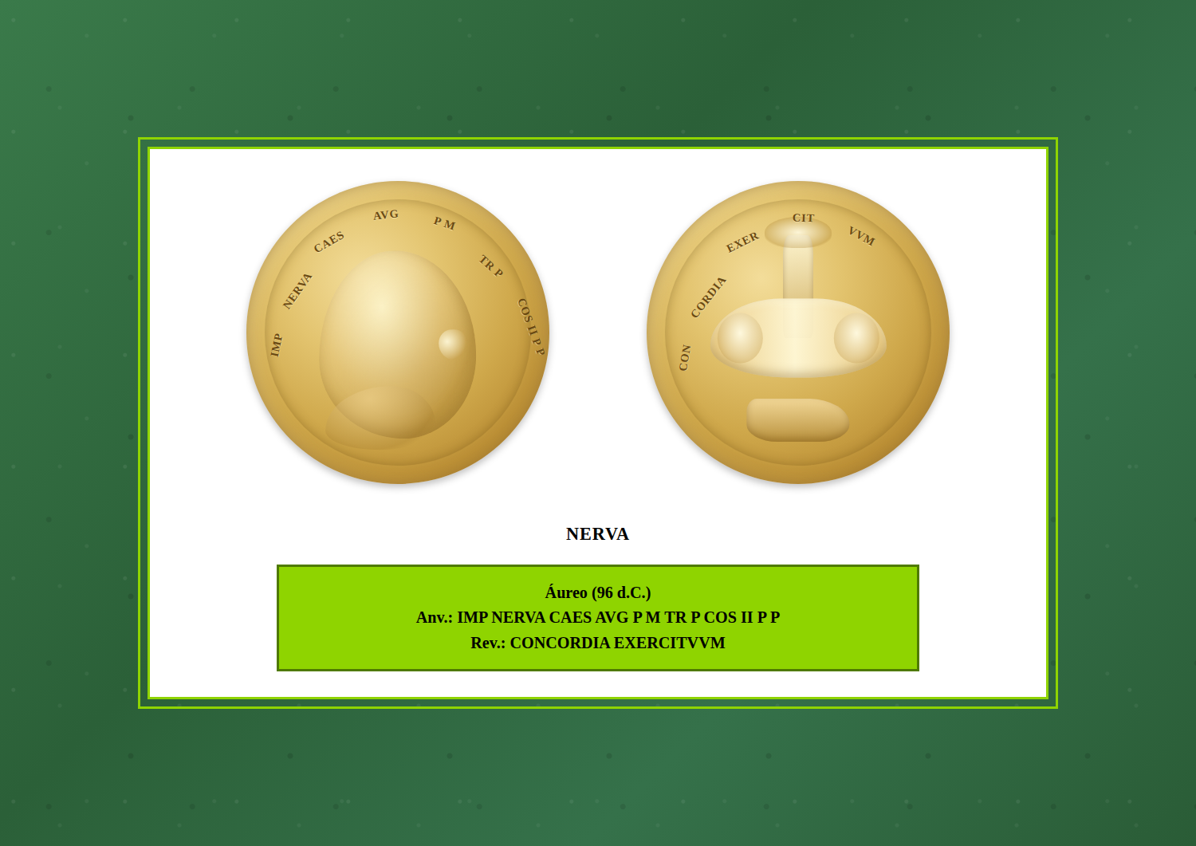IMP NERVA CAES AVG P M TR P COS II P P
CON CORDIA EXER CIT VVM
NERVA
Áureo (96 d.C.)
Anv.: IMP NERVA CAES AVG P M TR P COS II P P
Rev.: CONCORDIA EXERCITVVM